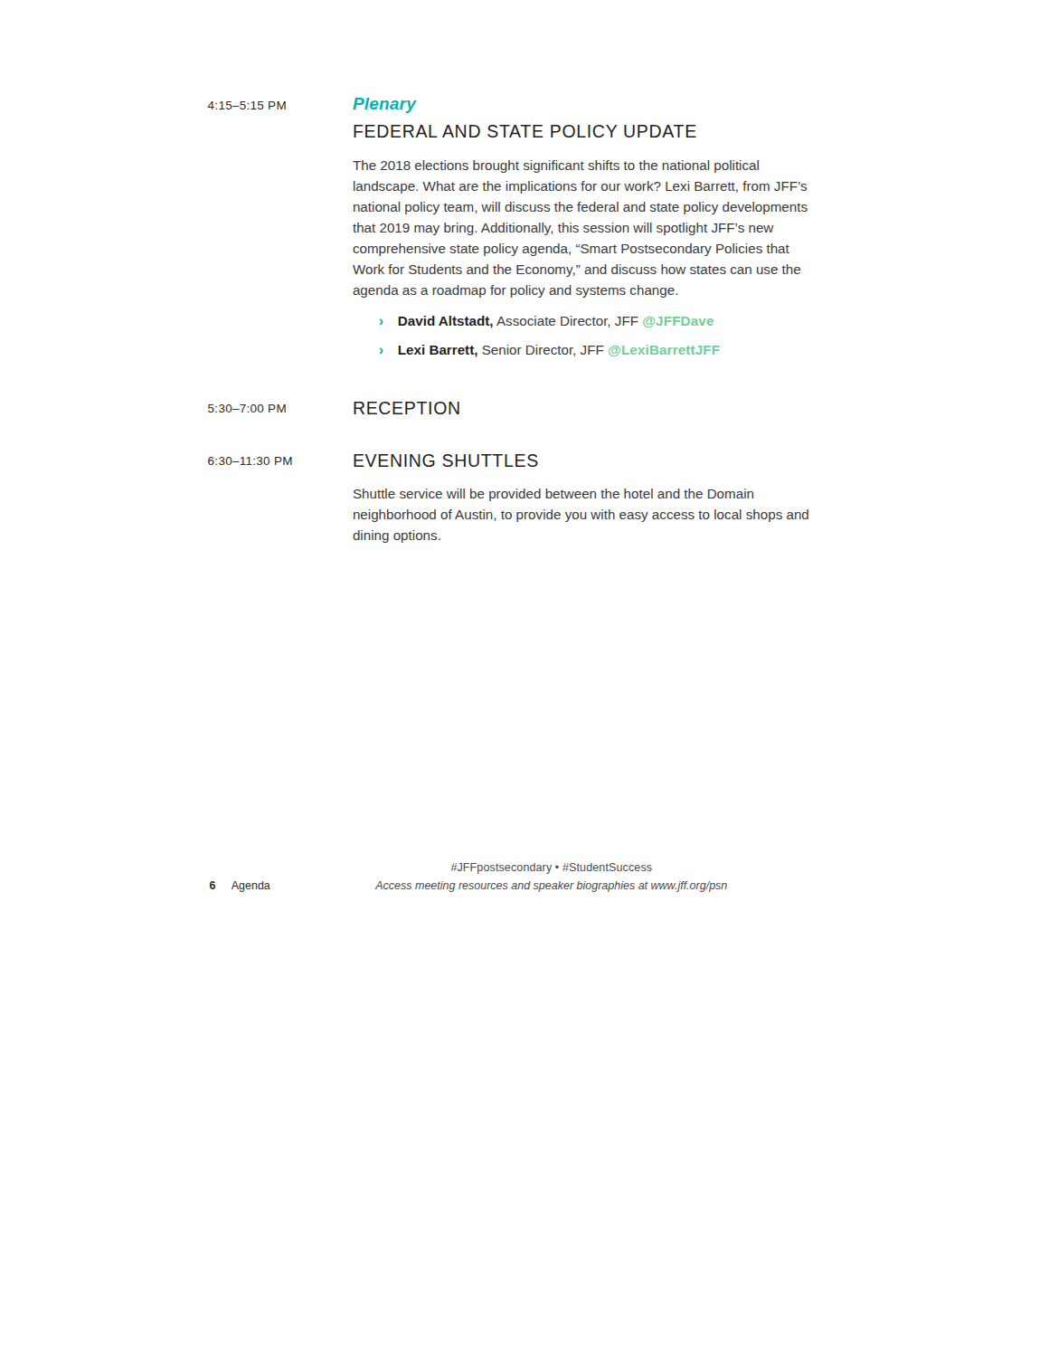4:15–5:15 PM
Plenary
FEDERAL AND STATE POLICY UPDATE
The 2018 elections brought significant shifts to the national political landscape. What are the implications for our work? Lexi Barrett, from JFF’s national policy team, will discuss the federal and state policy developments that 2019 may bring. Additionally, this session will spotlight JFF’s new comprehensive state policy agenda, “Smart Postsecondary Policies that Work for Students and the Economy,” and discuss how states can use the agenda as a roadmap for policy and systems change.
David Altstadt, Associate Director, JFF @JFFDave
Lexi Barrett, Senior Director, JFF @LexiBarrettJFF
5:30–7:00 PM
RECEPTION
6:30–11:30 PM
EVENING SHUTTLES
Shuttle service will be provided between the hotel and the Domain neighborhood of Austin, to provide you with easy access to local shops and dining options.
6 Agenda
#JFFpostsecondary • #StudentSuccess
Access meeting resources and speaker biographies at www.jff.org/psn